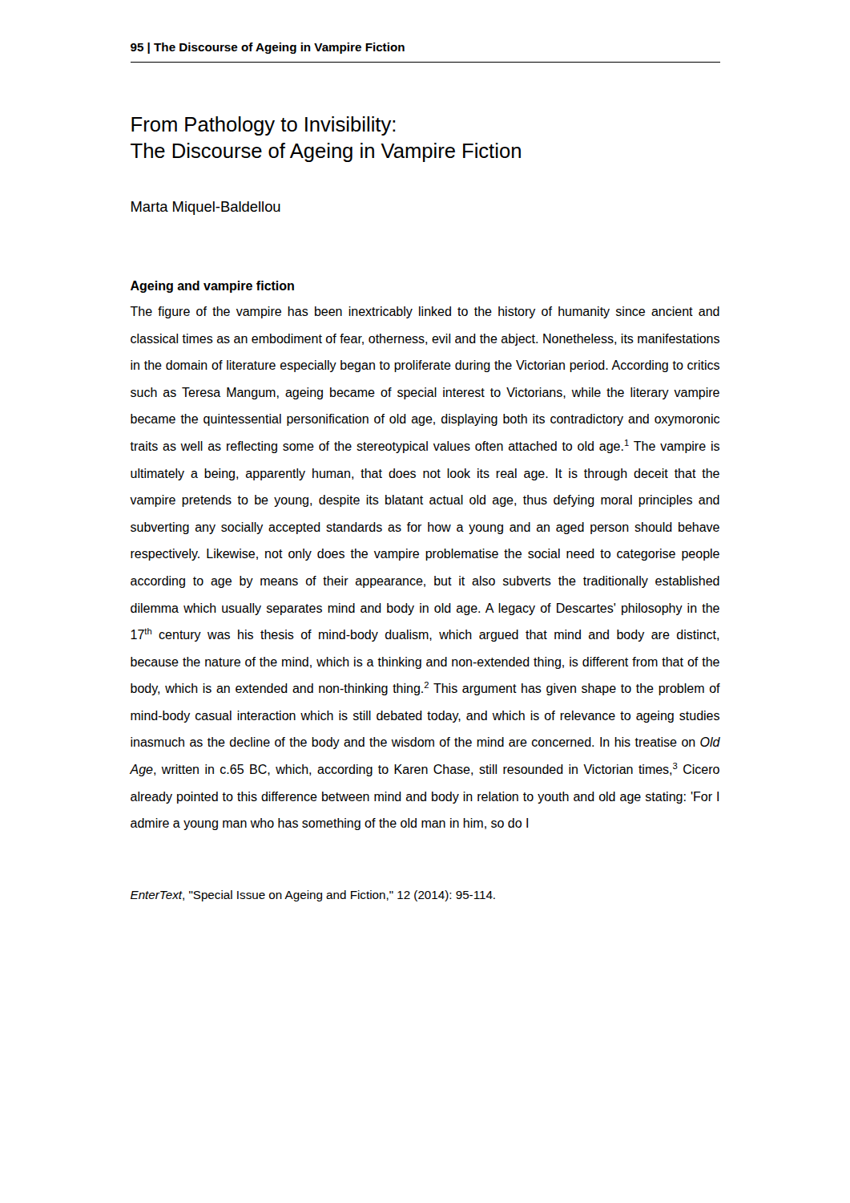95 | The Discourse of Ageing in Vampire Fiction
From Pathology to Invisibility:
The Discourse of Ageing in Vampire Fiction
Marta Miquel-Baldellou
Ageing and vampire fiction
The figure of the vampire has been inextricably linked to the history of humanity since ancient and classical times as an embodiment of fear, otherness, evil and the abject. Nonetheless, its manifestations in the domain of literature especially began to proliferate during the Victorian period. According to critics such as Teresa Mangum, ageing became of special interest to Victorians, while the literary vampire became the quintessential personification of old age, displaying both its contradictory and oxymoronic traits as well as reflecting some of the stereotypical values often attached to old age.1 The vampire is ultimately a being, apparently human, that does not look its real age. It is through deceit that the vampire pretends to be young, despite its blatant actual old age, thus defying moral principles and subverting any socially accepted standards as for how a young and an aged person should behave respectively. Likewise, not only does the vampire problematise the social need to categorise people according to age by means of their appearance, but it also subverts the traditionally established dilemma which usually separates mind and body in old age. A legacy of Descartes' philosophy in the 17th century was his thesis of mind-body dualism, which argued that mind and body are distinct, because the nature of the mind, which is a thinking and non-extended thing, is different from that of the body, which is an extended and non-thinking thing.2 This argument has given shape to the problem of mind-body casual interaction which is still debated today, and which is of relevance to ageing studies inasmuch as the decline of the body and the wisdom of the mind are concerned. In his treatise on Old Age, written in c.65 BC, which, according to Karen Chase, still resounded in Victorian times,3 Cicero already pointed to this difference between mind and body in relation to youth and old age stating: 'For I admire a young man who has something of the old man in him, so do I
EnterText, "Special Issue on Ageing and Fiction," 12 (2014): 95-114.